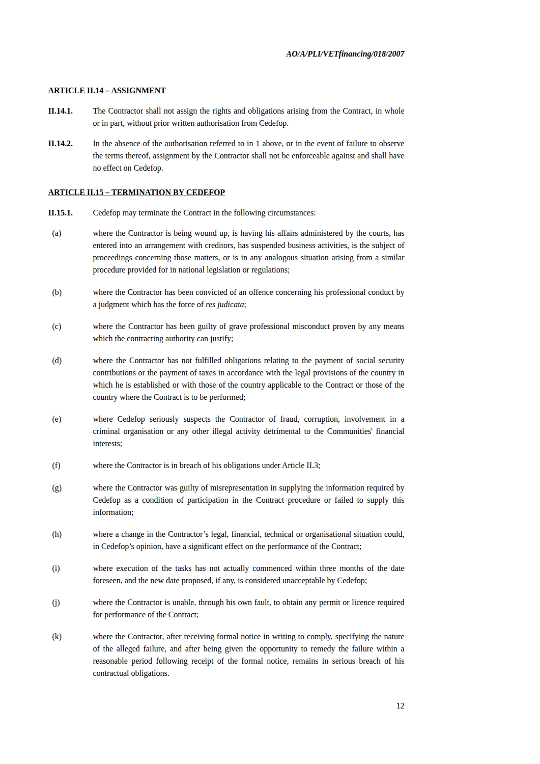AO/A/PLI/VETfinancing/018/2007
ARTICLE II.14 – ASSIGNMENT
II.14.1.
The Contractor shall not assign the rights and obligations arising from the Contract, in whole or in part, without prior written authorisation from Cedefop.
II.14.2.
In the absence of the authorisation referred to in 1 above, or in the event of failure to observe the terms thereof, assignment by the Contractor shall not be enforceable against and shall have no effect on Cedefop.
ARTICLE II.15 – TERMINATION BY CEDEFOP
II.15.1.
Cedefop may terminate the Contract in the following circumstances:
(a)
where the Contractor is being wound up, is having his affairs administered by the courts, has entered into an arrangement with creditors, has suspended business activities, is the subject of proceedings concerning those matters, or is in any analogous situation arising from a similar procedure provided for in national legislation or regulations;
(b)
where the Contractor has been convicted of an offence concerning his professional conduct by a judgment which has the force of res judicata;
(c)
where the Contractor has been guilty of grave professional misconduct proven by any means which the contracting authority can justify;
(d)
where the Contractor has not fulfilled obligations relating to the payment of social security contributions or the payment of taxes in accordance with the legal provisions of the country in which he is established or with those of the country applicable to the Contract or those of the country where the Contract is to be performed;
(e)
where Cedefop seriously suspects the Contractor of fraud, corruption, involvement in a criminal organisation or any other illegal activity detrimental to the Communities' financial interests;
(f)
where the Contractor is in breach of his obligations under Article II.3;
(g)
where the Contractor was guilty of misrepresentation in supplying the information required by Cedefop as a condition of participation in the Contract procedure or failed to supply this information;
(h)
where a change in the Contractor’s legal, financial, technical or organisational situation could, in Cedefop’s opinion, have a significant effect on the performance of the Contract;
(i)
where execution of the tasks has not actually commenced within three months of the date foreseen, and the new date proposed, if any, is considered unacceptable by Cedefop;
(j)
where the Contractor is unable, through his own fault, to obtain any permit or licence required for performance of the Contract;
(k)
where the Contractor, after receiving formal notice in writing to comply, specifying the nature of the alleged failure, and after being given the opportunity to remedy the failure within a reasonable period following receipt of the formal notice, remains in serious breach of his contractual obligations.
12